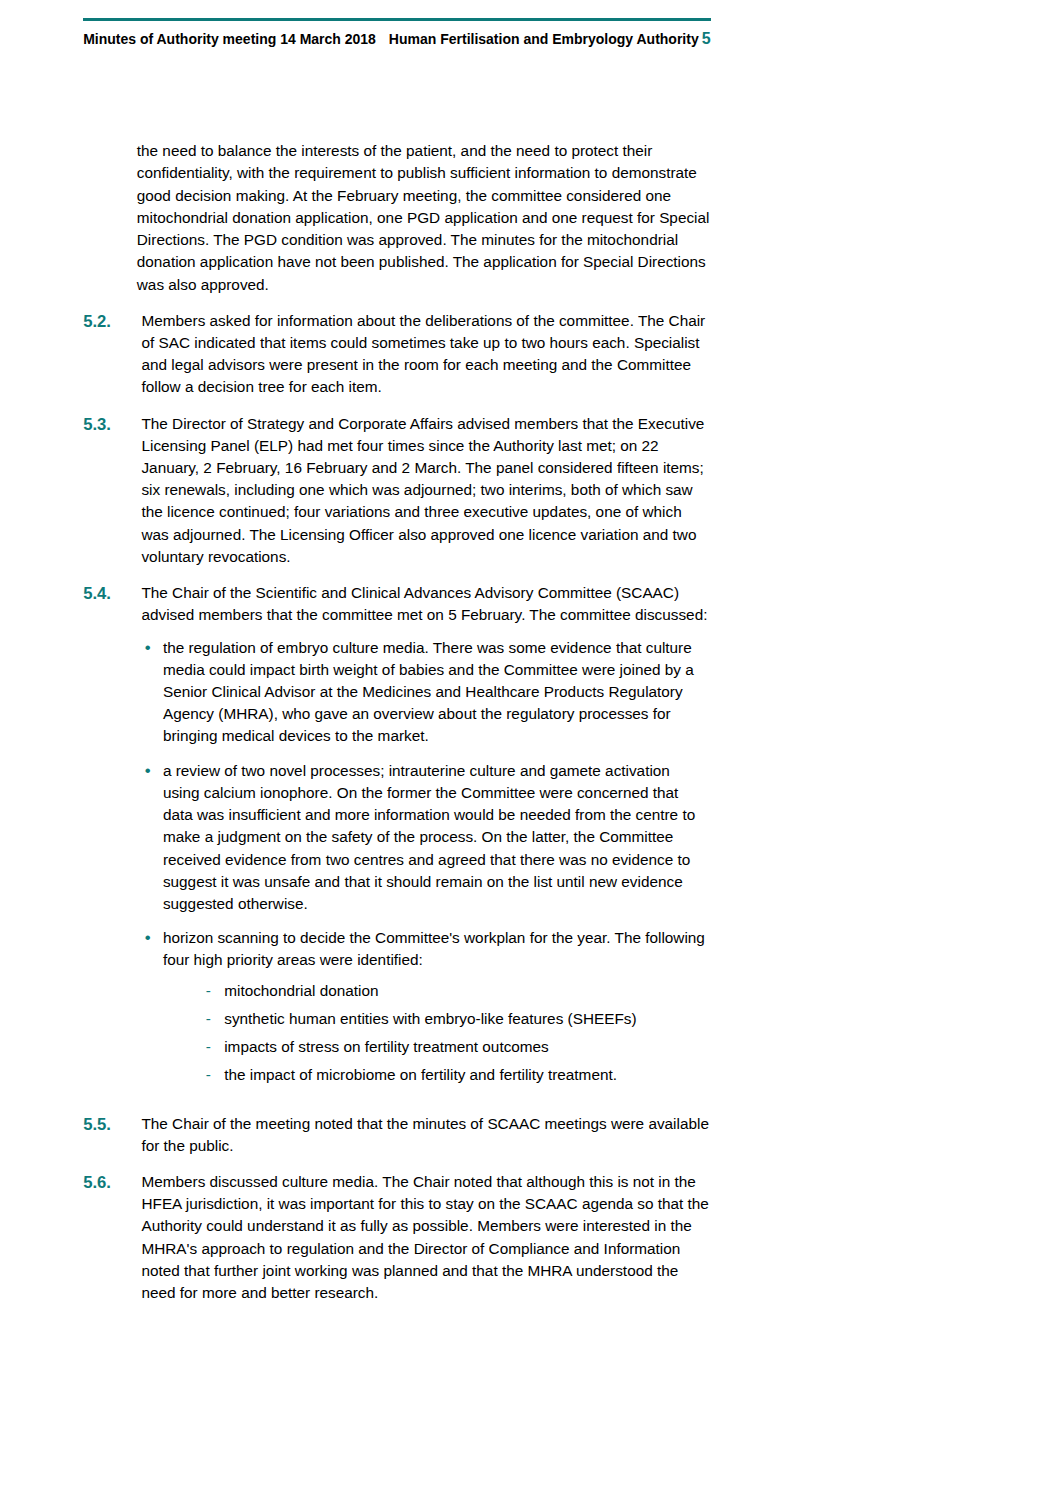Minutes of Authority meeting 14 March 2018 Human Fertilisation and Embryology Authority 5
the need to balance the interests of the patient, and the need to protect their confidentiality, with the requirement to publish sufficient information to demonstrate good decision making. At the February meeting, the committee considered one mitochondrial donation application, one PGD application and one request for Special Directions. The PGD condition was approved. The minutes for the mitochondrial donation application have not been published. The application for Special Directions was also approved.
5.2.
Members asked for information about the deliberations of the committee. The Chair of SAC indicated that items could sometimes take up to two hours each. Specialist and legal advisors were present in the room for each meeting and the Committee follow a decision tree for each item.
5.3.
The Director of Strategy and Corporate Affairs advised members that the Executive Licensing Panel (ELP) had met four times since the Authority last met; on 22 January, 2 February, 16 February and 2 March. The panel considered fifteen items; six renewals, including one which was adjourned; two interims, both of which saw the licence continued; four variations and three executive updates, one of which was adjourned. The Licensing Officer also approved one licence variation and two voluntary revocations.
5.4.
The Chair of the Scientific and Clinical Advances Advisory Committee (SCAAC) advised members that the committee met on 5 February. The committee discussed:
the regulation of embryo culture media. There was some evidence that culture media could impact birth weight of babies and the Committee were joined by a Senior Clinical Advisor at the Medicines and Healthcare Products Regulatory Agency (MHRA), who gave an overview about the regulatory processes for bringing medical devices to the market.
a review of two novel processes; intrauterine culture and gamete activation using calcium ionophore. On the former the Committee were concerned that data was insufficient and more information would be needed from the centre to make a judgment on the safety of the process. On the latter, the Committee received evidence from two centres and agreed that there was no evidence to suggest it was unsafe and that it should remain on the list until new evidence suggested otherwise.
horizon scanning to decide the Committee's workplan for the year. The following four high priority areas were identified:
mitochondrial donation
synthetic human entities with embryo-like features (SHEEFs)
impacts of stress on fertility treatment outcomes
the impact of microbiome on fertility and fertility treatment.
5.5.
The Chair of the meeting noted that the minutes of SCAAC meetings were available for the public.
5.6.
Members discussed culture media. The Chair noted that although this is not in the HFEA jurisdiction, it was important for this to stay on the SCAAC agenda so that the Authority could understand it as fully as possible. Members were interested in the MHRA's approach to regulation and the Director of Compliance and Information noted that further joint working was planned and that the MHRA understood the need for more and better research.